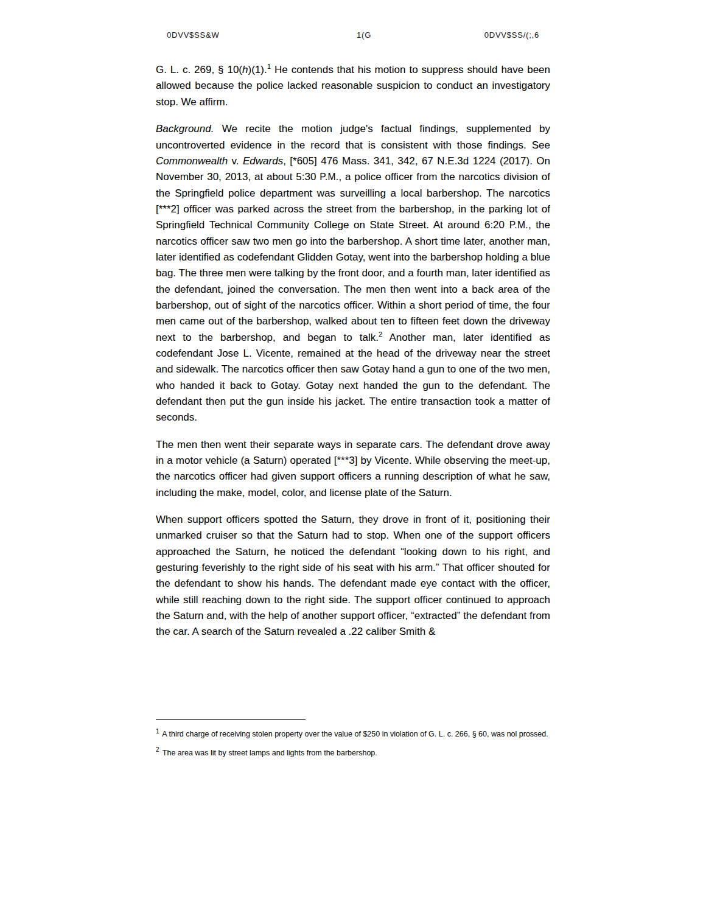0DVV$SS&W 1(G 0DVV$SS/(;,6
G. L. c. 269, § 10(h)(1).1 He contends that his motion to suppress should have been allowed because the police lacked reasonable suspicion to conduct an investigatory stop. We affirm.
Background. We recite the motion judge's factual findings, supplemented by uncontroverted evidence in the record that is consistent with those findings. See Commonwealth v. Edwards, [*605] 476 Mass. 341, 342, 67 N.E.3d 1224 (2017). On November 30, 2013, at about 5:30 P.M., a police officer from the narcotics division of the Springfield police department was surveilling a local barbershop. The narcotics [***2] officer was parked across the street from the barbershop, in the parking lot of Springfield Technical Community College on State Street. At around 6:20 P.M., the narcotics officer saw two men go into the barbershop. A short time later, another man, later identified as codefendant Glidden Gotay, went into the barbershop holding a blue bag. The three men were talking by the front door, and a fourth man, later identified as the defendant, joined the conversation. The men then went into a back area of the barbershop, out of sight of the narcotics officer. Within a short period of time, the four men came out of the barbershop, walked about ten to fifteen feet down the driveway next to the barbershop, and began to talk.2 Another man, later identified as codefendant Jose L. Vicente, remained at the head of the driveway near the street and sidewalk. The narcotics officer then saw Gotay hand a gun to one of the two men, who handed it back to Gotay. Gotay next handed the gun to the defendant. The defendant then put the gun inside his jacket. The entire transaction took a matter of seconds.
The men then went their separate ways in separate cars. The defendant drove away in a motor vehicle (a Saturn) operated [***3] by Vicente. While observing the meet-up, the narcotics officer had given support officers a running description of what he saw, including the make, model, color, and license plate of the Saturn.
When support officers spotted the Saturn, they drove in front of it, positioning their unmarked cruiser so that the Saturn had to stop. When one of the support officers approached the Saturn, he noticed the defendant “looking down to his right, and gesturing feverishly to the right side of his seat with his arm.” That officer shouted for the defendant to show his hands. The defendant made eye contact with the officer, while still reaching down to the right side. The support officer continued to approach the Saturn and, with the help of another support officer, “extracted” the defendant from the car. A search of the Saturn revealed a .22 caliber Smith &
1 A third charge of receiving stolen property over the value of $250 in violation of G. L. c. 266, § 60, was nol prossed.
2 The area was lit by street lamps and lights from the barbershop.